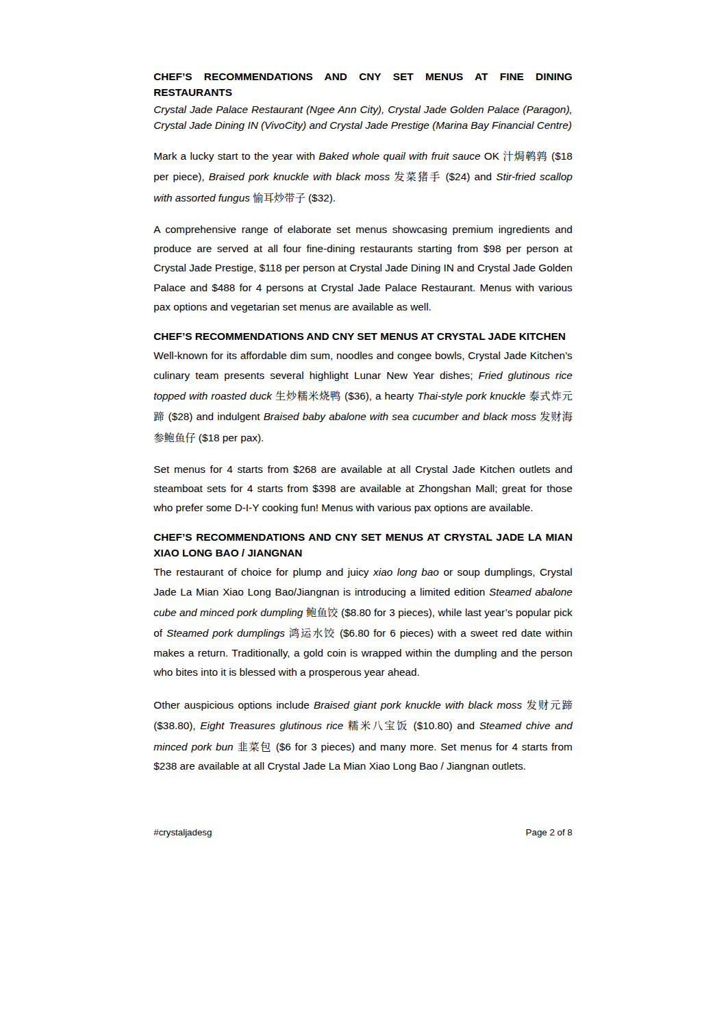CHEF’S RECOMMENDATIONS AND CNY SET MENUS AT FINE DINING RESTAURANTS
Crystal Jade Palace Restaurant (Ngee Ann City), Crystal Jade Golden Palace (Paragon), Crystal Jade Dining IN (VivoCity) and Crystal Jade Prestige (Marina Bay Financial Centre)
Mark a lucky start to the year with Baked whole quail with fruit sauce OK 汁焗鹌鹑 ($18 per piece), Braised pork knuckle with black moss 发菜猪手 ($24) and Stir-fried scallop with assorted fungus 愉耳炒带子 ($32).
A comprehensive range of elaborate set menus showcasing premium ingredients and produce are served at all four fine-dining restaurants starting from $98 per person at Crystal Jade Prestige, $118 per person at Crystal Jade Dining IN and Crystal Jade Golden Palace and $488 for 4 persons at Crystal Jade Palace Restaurant. Menus with various pax options and vegetarian set menus are available as well.
CHEF’S RECOMMENDATIONS AND CNY SET MENUS AT CRYSTAL JADE KITCHEN
Well-known for its affordable dim sum, noodles and congee bowls, Crystal Jade Kitchen’s culinary team presents several highlight Lunar New Year dishes; Fried glutinous rice topped with roasted duck 生炒糯米烧鸭 ($36), a hearty Thai-style pork knuckle 泰式炸元蹄 ($28) and indulgent Braised baby abalone with sea cucumber and black moss 发财海参鲍鱼仔 ($18 per pax).
Set menus for 4 starts from $268 are available at all Crystal Jade Kitchen outlets and steamboat sets for 4 starts from $398 are available at Zhongshan Mall; great for those who prefer some D-I-Y cooking fun! Menus with various pax options are available.
CHEF’S RECOMMENDATIONS AND CNY SET MENUS AT CRYSTAL JADE LA MIAN XIAO LONG BAO / JIANGNAN
The restaurant of choice for plump and juicy xiao long bao or soup dumplings, Crystal Jade La Mian Xiao Long Bao/Jiangnan is introducing a limited edition Steamed abalone cube and minced pork dumpling 鲍鱼饺 ($8.80 for 3 pieces), while last year’s popular pick of Steamed pork dumplings 鸿运水饺 ($6.80 for 6 pieces) with a sweet red date within makes a return. Traditionally, a gold coin is wrapped within the dumpling and the person who bites into it is blessed with a prosperous year ahead.
Other auspicious options include Braised giant pork knuckle with black moss 发财元蹄 ($38.80), Eight Treasures glutinous rice 糯米八宝饭 ($10.80) and Steamed chive and minced pork bun 韭菜包 ($6 for 3 pieces) and many more. Set menus for 4 starts from $238 are available at all Crystal Jade La Mian Xiao Long Bao / Jiangnan outlets.
#crystaljadesg Page 2 of 8